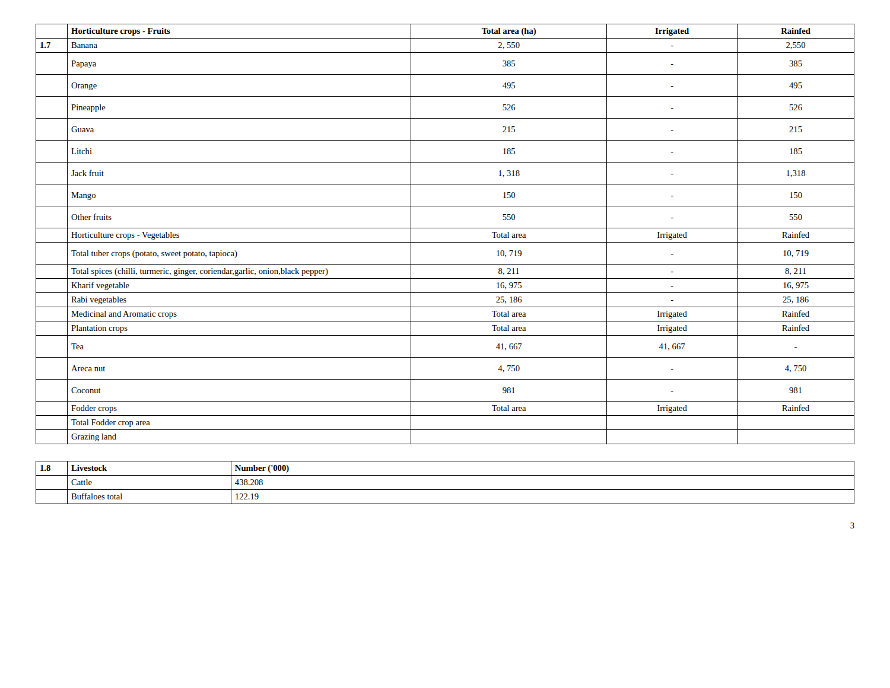| | Horticulture crops - Fruits | Total area (ha) | Irrigated | Rainfed |
| 1.7 | Banana | 2, 550 | - | 2,550 |
| | Papaya | 385 | - | 385 |
| | Orange | 495 | - | 495 |
| | Pineapple | 526 | - | 526 |
| | Guava | 215 | - | 215 |
| | Litchi | 185 | - | 185 |
| | Jack fruit | 1, 318 | - | 1,318 |
| | Mango | 150 | - | 150 |
| | Other fruits | 550 | - | 550 |
| | Horticulture crops - Vegetables | Total area | Irrigated | Rainfed |
| | Total tuber crops (potato, sweet potato, tapioca) | 10, 719 | - | 10, 719 |
| | Total spices (chilli, turmeric, ginger, coriendar,garlic, onion,black pepper) | 8, 211 | - | 8, 211 |
| | Kharif vegetable | 16, 975 | - | 16, 975 |
| | Rabi vegetables | 25, 186 | - | 25, 186 |
| | Medicinal and Aromatic crops | Total area | Irrigated | Rainfed |
| | Plantation crops | Total area | Irrigated | Rainfed |
| | Tea | 41, 667 | 41, 667 | - |
| | Areca nut | 4, 750 | - | 4, 750 |
| | Coconut | 981 | - | 981 |
| | Fodder crops | Total area | Irrigated | Rainfed |
| | Total Fodder crop area | | | |
| | Grazing land | | | |
| 1.8 | Livestock | Number ('000) |
| | Cattle | 438.208 |
| | Buffaloes total | 122.19 |
3